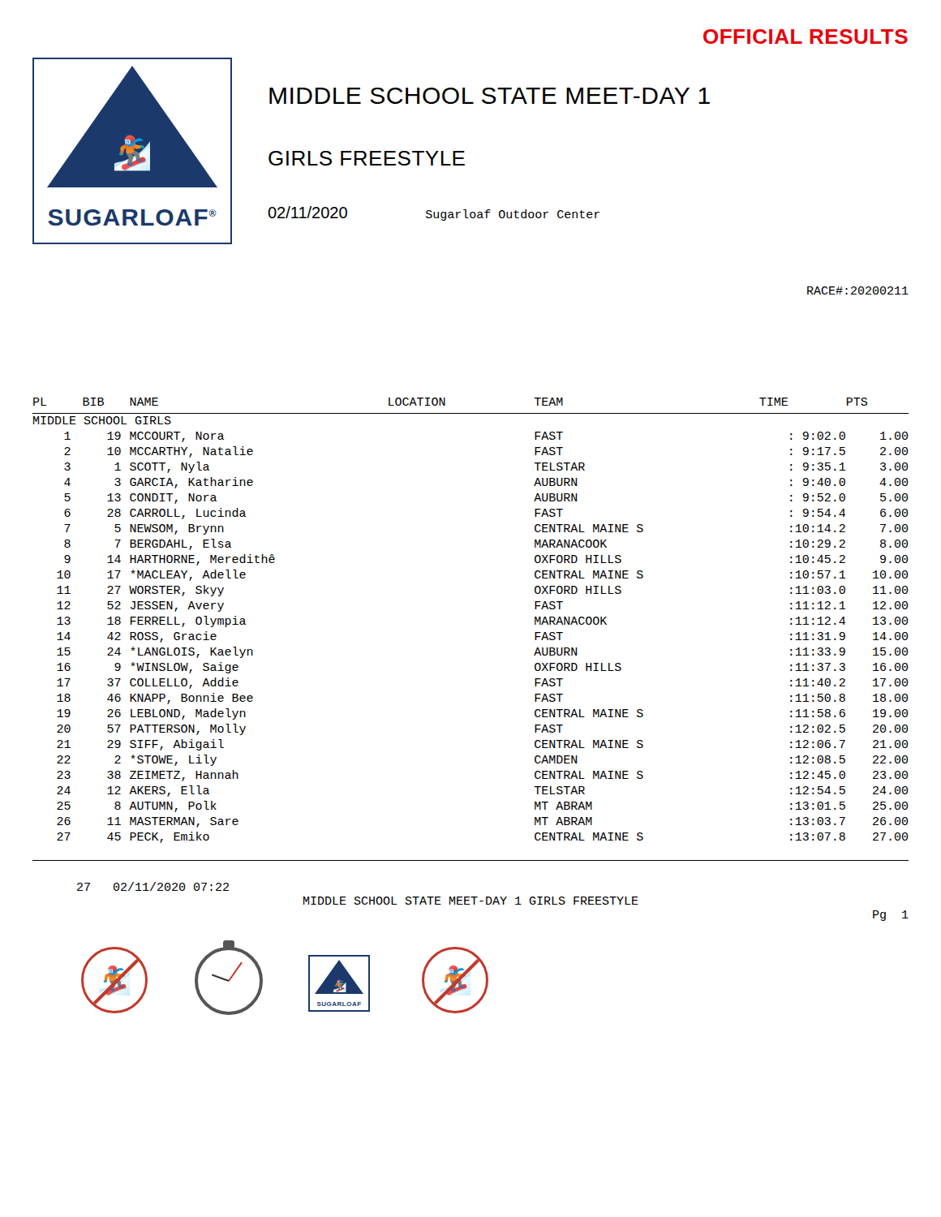OFFICIAL RESULTS
🏂
SUGARLOAF®
MIDDLE SCHOOL STATE MEET-DAY 1
GIRLS FREESTYLE
02/11/2020 Sugarloaf Outdoor Center
RACE#:20200211
| PL | BIB | NAME | LOCATION | TEAM | TIME | PTS |
| --- | --- | --- | --- | --- | --- | --- |
| MIDDLE SCHOOL GIRLS |
| 1 | 19 | MCCOURT, Nora | | FAST | : 9:02.0 | 1.00 |
| 2 | 10 | MCCARTHY, Natalie | | FAST | : 9:17.5 | 2.00 |
| 3 | 1 | SCOTT, Nyla | | TELSTAR | : 9:35.1 | 3.00 |
| 4 | 3 | GARCIA, Katharine | | AUBURN | : 9:40.0 | 4.00 |
| 5 | 13 | CONDIT, Nora | | AUBURN | : 9:52.0 | 5.00 |
| 6 | 28 | CARROLL, Lucinda | | FAST | : 9:54.4 | 6.00 |
| 7 | 5 | NEWSOM, Brynn | | CENTRAL MAINE S | :10:14.2 | 7.00 |
| 8 | 7 | BERGDAHL, Elsa | | MARANACOOK | :10:29.2 | 8.00 |
| 9 | 14 | HARTHORNE, Meredithê | | OXFORD HILLS | :10:45.2 | 9.00 |
| 10 | 17 | *MACLEAY, Adelle | | CENTRAL MAINE S | :10:57.1 | 10.00 |
| 11 | 27 | WORSTER, Skyy | | OXFORD HILLS | :11:03.0 | 11.00 |
| 12 | 52 | JESSEN, Avery | | FAST | :11:12.1 | 12.00 |
| 13 | 18 | FERRELL, Olympia | | MARANACOOK | :11:12.4 | 13.00 |
| 14 | 42 | ROSS, Gracie | | FAST | :11:31.9 | 14.00 |
| 15 | 24 | *LANGLOIS, Kaelyn | | AUBURN | :11:33.9 | 15.00 |
| 16 | 9 | *WINSLOW, Saige | | OXFORD HILLS | :11:37.3 | 16.00 |
| 17 | 37 | COLLELLO, Addie | | FAST | :11:40.2 | 17.00 |
| 18 | 46 | KNAPP, Bonnie Bee | | FAST | :11:50.8 | 18.00 |
| 19 | 26 | LEBLOND, Madelyn | | CENTRAL MAINE S | :11:58.6 | 19.00 |
| 20 | 57 | PATTERSON, Molly | | FAST | :12:02.5 | 20.00 |
| 21 | 29 | SIFF, Abigail | | CENTRAL MAINE S | :12:06.7 | 21.00 |
| 22 | 2 | *STOWE, Lily | | CAMDEN | :12:08.5 | 22.00 |
| 23 | 38 | ZEIMETZ, Hannah | | CENTRAL MAINE S | :12:45.0 | 23.00 |
| 24 | 12 | AKERS, Ella | | TELSTAR | :12:54.5 | 24.00 |
| 25 | 8 | AUTUMN, Polk | | MT ABRAM | :13:01.5 | 25.00 |
| 26 | 11 | MASTERMAN, Sare | | MT ABRAM | :13:03.7 | 26.00 |
| 27 | 45 | PECK, Emiko | | CENTRAL MAINE S | :13:07.8 | 27.00 |
27 02/11/2020 07:22 MIDDLE SCHOOL STATE MEET-DAY 1 GIRLS FREESTYLE Pg 1
🏂
🏂
SUGARLOAF
🏂